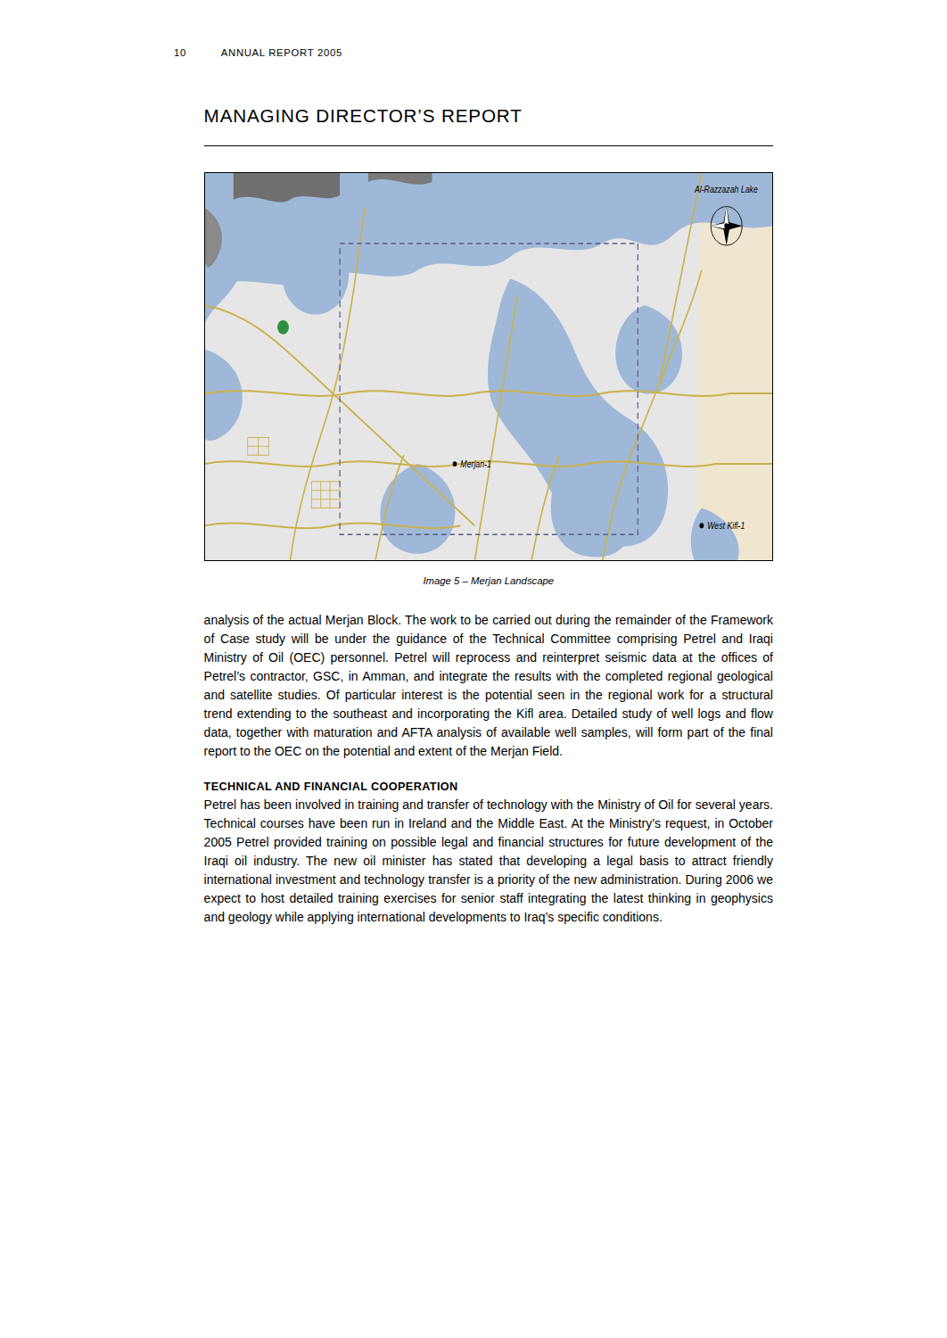10 ANNUAL REPORT 2005
MANAGING DIRECTOR’S REPORT
Merjan-1 West Kifl-1 Al-Razzazah Lake
Image 5 – Merjan Landscape
analysis of the actual Merjan Block. The work to be carried out during the remainder of the Framework of Case study will be under the guidance of the Technical Committee comprising Petrel and Iraqi Ministry of Oil (OEC) personnel. Petrel will reprocess and reinterpret seismic data at the offices of Petrel’s contractor, GSC, in Amman, and integrate the results with the completed regional geological and satellite studies. Of particular interest is the potential seen in the regional work for a structural trend extending to the southeast and incorporating the Kifl area. Detailed study of well logs and flow data, together with maturation and AFTA analysis of available well samples, will form part of the final report to the OEC on the potential and extent of the Merjan Field.
TECHNICAL AND FINANCIAL COOPERATION
Petrel has been involved in training and transfer of technology with the Ministry of Oil for several years. Technical courses have been run in Ireland and the Middle East. At the Ministry’s request, in October 2005 Petrel provided training on possible legal and financial structures for future development of the Iraqi oil industry. The new oil minister has stated that developing a legal basis to attract friendly international investment and technology transfer is a priority of the new administration. During 2006 we expect to host detailed training exercises for senior staff integrating the latest thinking in geophysics and geology while applying international developments to Iraq’s specific conditions.